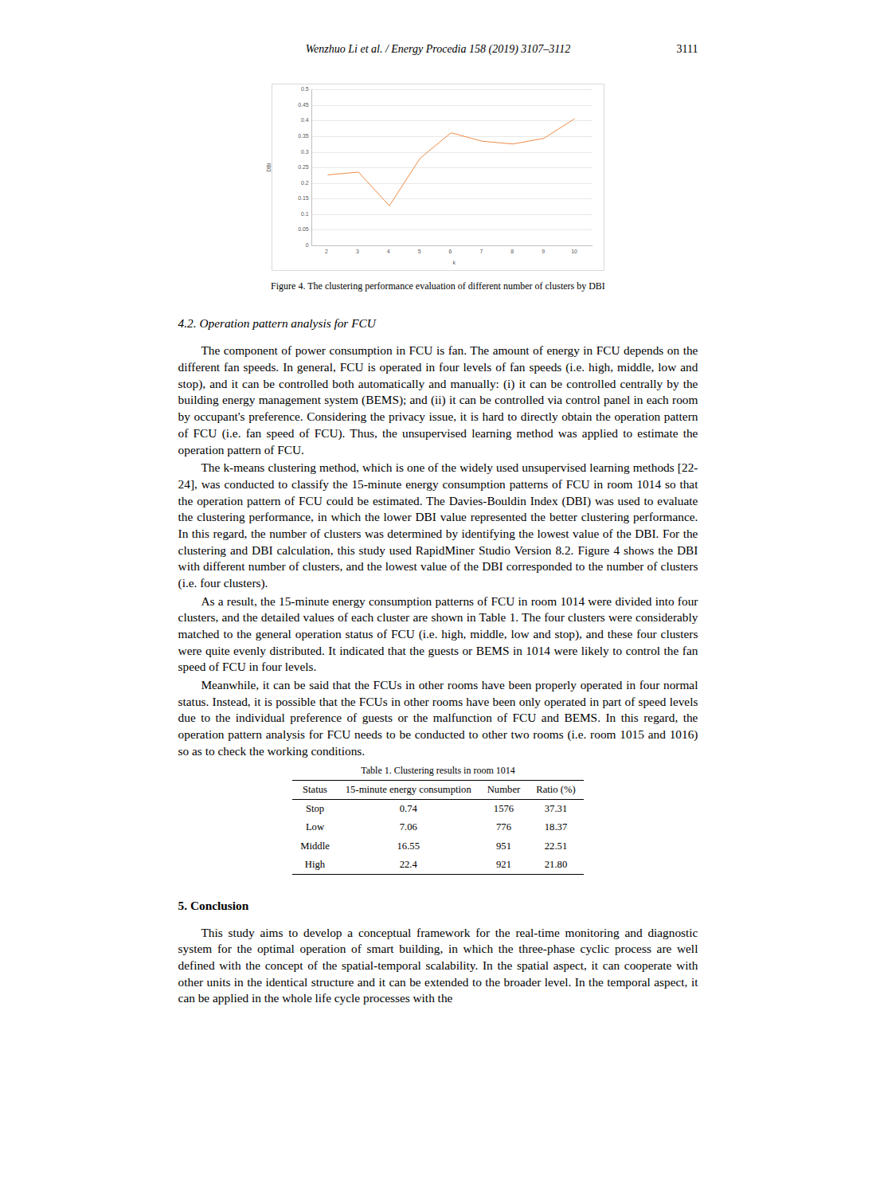Wenzhuo Li et al. / Energy Procedia 158 (2019) 3107–3112 3111
DBI
0.5
0.45
0.4
0.35
0.3
0.25
0.2
0.15
0.1
0.05
0
2 3 4 5 6 7 8 9 10
k
Figure 4. The clustering performance evaluation of different number of clusters by DBI
4.2. Operation pattern analysis for FCU
The component of power consumption in FCU is fan. The amount of energy in FCU depends on the different fan speeds. In general, FCU is operated in four levels of fan speeds (i.e. high, middle, low and stop), and it can be controlled both automatically and manually: (i) it can be controlled centrally by the building energy management system (BEMS); and (ii) it can be controlled via control panel in each room by occupant's preference. Considering the privacy issue, it is hard to directly obtain the operation pattern of FCU (i.e. fan speed of FCU). Thus, the unsupervised learning method was applied to estimate the operation pattern of FCU.
The k-means clustering method, which is one of the widely used unsupervised learning methods [22-24], was conducted to classify the 15-minute energy consumption patterns of FCU in room 1014 so that the operation pattern of FCU could be estimated. The Davies-Bouldin Index (DBI) was used to evaluate the clustering performance, in which the lower DBI value represented the better clustering performance. In this regard, the number of clusters was determined by identifying the lowest value of the DBI. For the clustering and DBI calculation, this study used RapidMiner Studio Version 8.2. Figure 4 shows the DBI with different number of clusters, and the lowest value of the DBI corresponded to the number of clusters (i.e. four clusters).
As a result, the 15-minute energy consumption patterns of FCU in room 1014 were divided into four clusters, and the detailed values of each cluster are shown in Table 1. The four clusters were considerably matched to the general operation status of FCU (i.e. high, middle, low and stop), and these four clusters were quite evenly distributed. It indicated that the guests or BEMS in 1014 were likely to control the fan speed of FCU in four levels.
Meanwhile, it can be said that the FCUs in other rooms have been properly operated in four normal status. Instead, it is possible that the FCUs in other rooms have been only operated in part of speed levels due to the individual preference of guests or the malfunction of FCU and BEMS. In this regard, the operation pattern analysis for FCU needs to be conducted to other two rooms (i.e. room 1015 and 1016) so as to check the working conditions.
Table 1. Clustering results in room 1014
| Status | 15-minute energy consumption | Number | Ratio (%) |
| --- | --- | --- | --- |
| Stop | 0.74 | 1576 | 37.31 |
| Low | 7.06 | 776 | 18.37 |
| Middle | 16.55 | 951 | 22.51 |
| High | 22.4 | 921 | 21.80 |
5. Conclusion
This study aims to develop a conceptual framework for the real-time monitoring and diagnostic system for the optimal operation of smart building, in which the three-phase cyclic process are well defined with the concept of the spatial-temporal scalability. In the spatial aspect, it can cooperate with other units in the identical structure and it can be extended to the broader level. In the temporal aspect, it can be applied in the whole life cycle processes with the